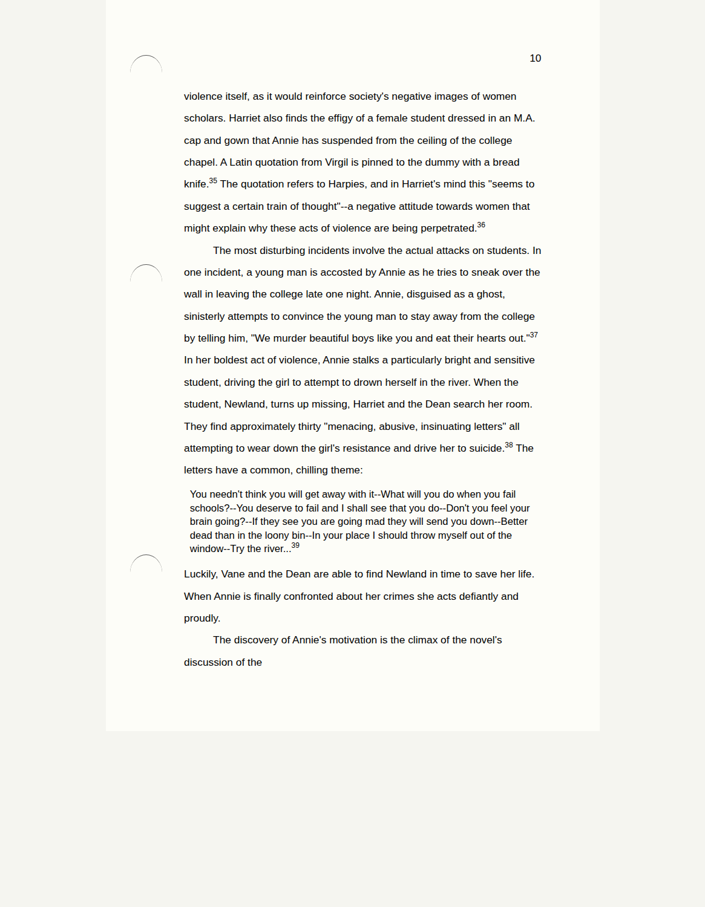10
violence itself, as it would reinforce society's negative images of women scholars. Harriet also finds the effigy of a female student dressed in an M.A. cap and gown that Annie has suspended from the ceiling of the college chapel. A Latin quotation from Virgil is pinned to the dummy with a bread knife.35 The quotation refers to Harpies, and in Harriet's mind this "seems to suggest a certain train of thought"--a negative attitude towards women that might explain why these acts of violence are being perpetrated.36
The most disturbing incidents involve the actual attacks on students. In one incident, a young man is accosted by Annie as he tries to sneak over the wall in leaving the college late one night. Annie, disguised as a ghost, sinisterly attempts to convince the young man to stay away from the college by telling him, "We murder beautiful boys like you and eat their hearts out."37 In her boldest act of violence, Annie stalks a particularly bright and sensitive student, driving the girl to attempt to drown herself in the river. When the student, Newland, turns up missing, Harriet and the Dean search her room. They find approximately thirty "menacing, abusive, insinuating letters" all attempting to wear down the girl's resistance and drive her to suicide.38 The letters have a common, chilling theme:
You needn't think you will get away with it--What will you do when you fail schools?--You deserve to fail and I shall see that you do--Don't you feel your brain going?--If they see you are going mad they will send you down--Better dead than in the loony bin--In your place I should throw myself out of the window--Try the river...39
Luckily, Vane and the Dean are able to find Newland in time to save her life. When Annie is finally confronted about her crimes she acts defiantly and proudly.
The discovery of Annie's motivation is the climax of the novel's discussion of the